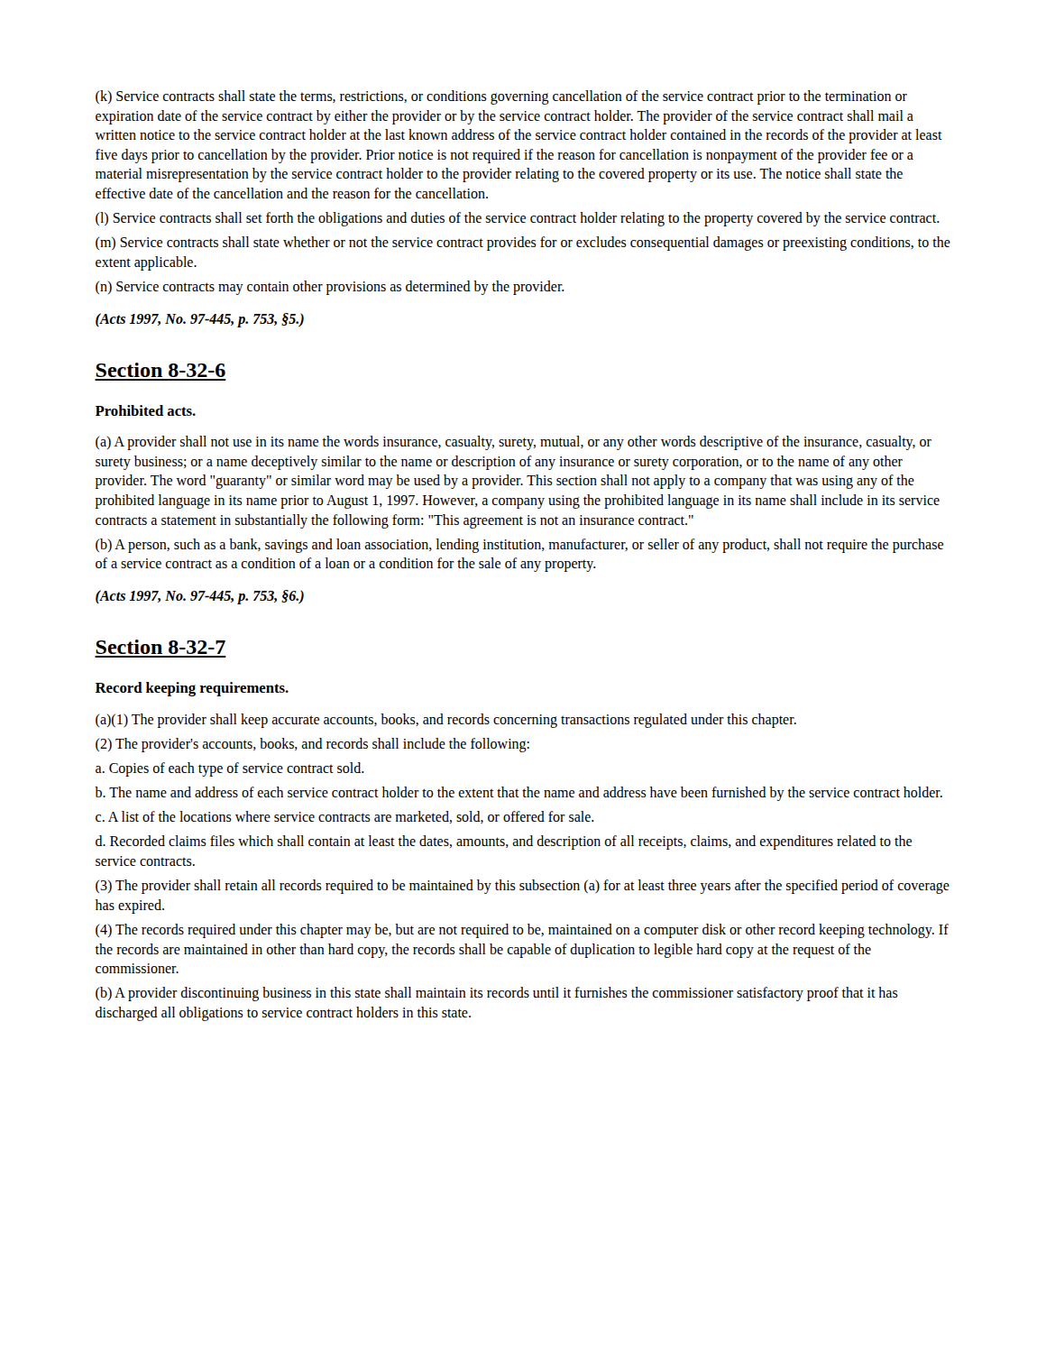(k) Service contracts shall state the terms, restrictions, or conditions governing cancellation of the service contract prior to the termination or expiration date of the service contract by either the provider or by the service contract holder. The provider of the service contract shall mail a written notice to the service contract holder at the last known address of the service contract holder contained in the records of the provider at least five days prior to cancellation by the provider. Prior notice is not required if the reason for cancellation is nonpayment of the provider fee or a material misrepresentation by the service contract holder to the provider relating to the covered property or its use. The notice shall state the effective date of the cancellation and the reason for the cancellation.
(l) Service contracts shall set forth the obligations and duties of the service contract holder relating to the property covered by the service contract.
(m) Service contracts shall state whether or not the service contract provides for or excludes consequential damages or preexisting conditions, to the extent applicable.
(n) Service contracts may contain other provisions as determined by the provider.
(Acts 1997, No. 97-445, p. 753, §5.)
Section 8-32-6
Prohibited acts.
(a) A provider shall not use in its name the words insurance, casualty, surety, mutual, or any other words descriptive of the insurance, casualty, or surety business; or a name deceptively similar to the name or description of any insurance or surety corporation, or to the name of any other provider. The word "guaranty" or similar word may be used by a provider. This section shall not apply to a company that was using any of the prohibited language in its name prior to August 1, 1997. However, a company using the prohibited language in its name shall include in its service contracts a statement in substantially the following form: "This agreement is not an insurance contract."
(b) A person, such as a bank, savings and loan association, lending institution, manufacturer, or seller of any product, shall not require the purchase of a service contract as a condition of a loan or a condition for the sale of any property.
(Acts 1997, No. 97-445, p. 753, §6.)
Section 8-32-7
Record keeping requirements.
(a)(1) The provider shall keep accurate accounts, books, and records concerning transactions regulated under this chapter.
(2) The provider's accounts, books, and records shall include the following:
a. Copies of each type of service contract sold.
b. The name and address of each service contract holder to the extent that the name and address have been furnished by the service contract holder.
c. A list of the locations where service contracts are marketed, sold, or offered for sale.
d. Recorded claims files which shall contain at least the dates, amounts, and description of all receipts, claims, and expenditures related to the service contracts.
(3) The provider shall retain all records required to be maintained by this subsection (a) for at least three years after the specified period of coverage has expired.
(4) The records required under this chapter may be, but are not required to be, maintained on a computer disk or other record keeping technology. If the records are maintained in other than hard copy, the records shall be capable of duplication to legible hard copy at the request of the commissioner.
(b) A provider discontinuing business in this state shall maintain its records until it furnishes the commissioner satisfactory proof that it has discharged all obligations to service contract holders in this state.